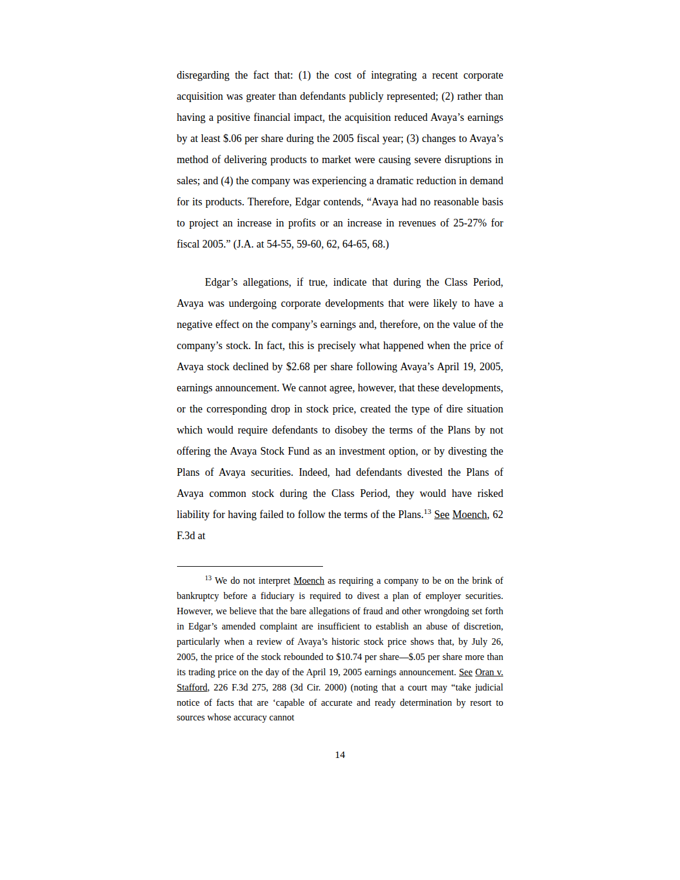disregarding the fact that: (1) the cost of integrating a recent corporate acquisition was greater than defendants publicly represented; (2) rather than having a positive financial impact, the acquisition reduced Avaya’s earnings by at least $.06 per share during the 2005 fiscal year; (3) changes to Avaya’s method of delivering products to market were causing severe disruptions in sales; and (4) the company was experiencing a dramatic reduction in demand for its products. Therefore, Edgar contends, “Avaya had no reasonable basis to project an increase in profits or an increase in revenues of 25-27% for fiscal 2005.” (J.A. at 54-55, 59-60, 62, 64-65, 68.)
Edgar’s allegations, if true, indicate that during the Class Period, Avaya was undergoing corporate developments that were likely to have a negative effect on the company’s earnings and, therefore, on the value of the company’s stock. In fact, this is precisely what happened when the price of Avaya stock declined by $2.68 per share following Avaya’s April 19, 2005, earnings announcement. We cannot agree, however, that these developments, or the corresponding drop in stock price, created the type of dire situation which would require defendants to disobey the terms of the Plans by not offering the Avaya Stock Fund as an investment option, or by divesting the Plans of Avaya securities. Indeed, had defendants divested the Plans of Avaya common stock during the Class Period, they would have risked liability for having failed to follow the terms of the Plans.13 See Moench, 62 F.3d at
13 We do not interpret Moench as requiring a company to be on the brink of bankruptcy before a fiduciary is required to divest a plan of employer securities. However, we believe that the bare allegations of fraud and other wrongdoing set forth in Edgar’s amended complaint are insufficient to establish an abuse of discretion, particularly when a review of Avaya’s historic stock price shows that, by July 26, 2005, the price of the stock rebounded to $10.74 per share—$.05 per share more than its trading price on the day of the April 19, 2005 earnings announcement. See Oran v. Stafford, 226 F.3d 275, 288 (3d Cir. 2000) (noting that a court may “take judicial notice of facts that are ‘capable of accurate and ready determination by resort to sources whose accuracy cannot
14